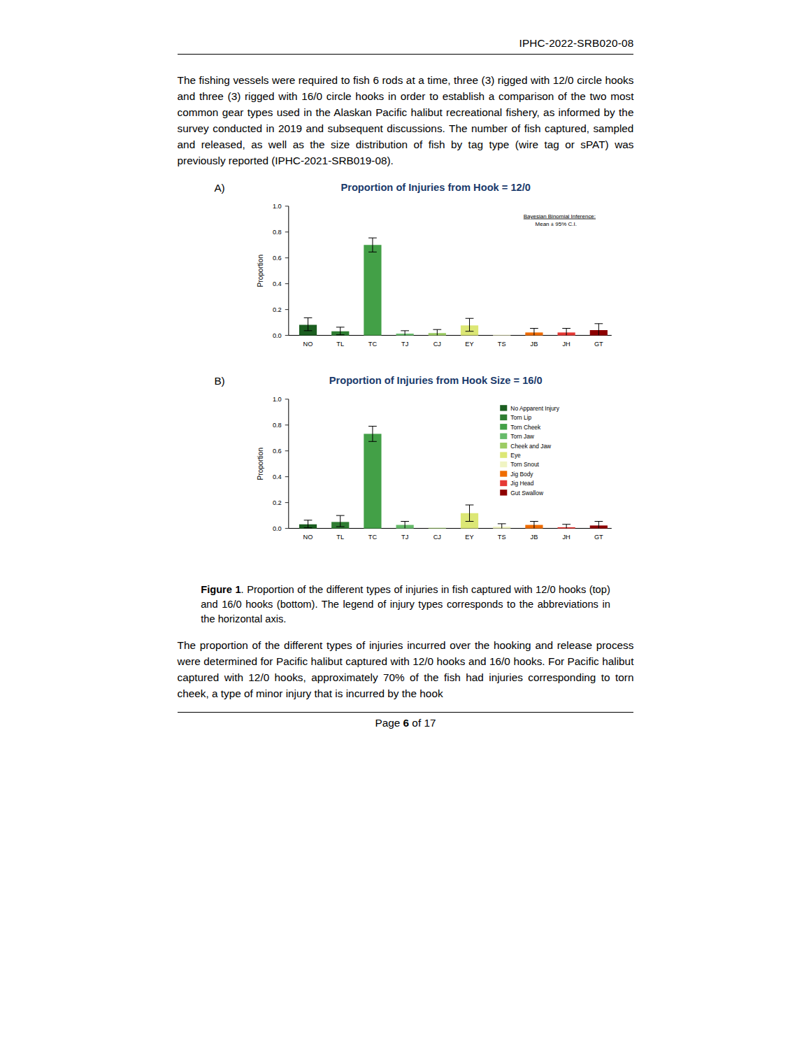IPHC-2022-SRB020-08
The fishing vessels were required to fish 6 rods at a time, three (3) rigged with 12/0 circle hooks and three (3) rigged with 16/0 circle hooks in order to establish a comparison of the two most common gear types used in the Alaskan Pacific halibut recreational fishery, as informed by the survey conducted in 2019 and subsequent discussions. The number of fish captured, sampled and released, as well as the size distribution of fish by tag type (wire tag or sPAT) was previously reported (IPHC-2021-SRB019-08).
A)
Proportion of Injuries from Hook = 12/0
0.0 0.2 0.4 0.6 0.8 1.0 Proportion Bayesian Binomial Inference: Mean ± 95% C.I. NO TL TC TJ CJ EY TS JB JH GT
B)
Proportion of Injuries from Hook Size = 16/0
0.0 0.2 0.4 0.6 0.8 1.0 Proportion No Apparent Injury Torn Lip Torn Cheek Torn Jaw Cheek and Jaw Eye Torn Snout Jig Body Jig Head Gut Swallow NO TL TC TJ CJ EY TS JB JH GT
Figure 1. Proportion of the different types of injuries in fish captured with 12/0 hooks (top) and 16/0 hooks (bottom). The legend of injury types corresponds to the abbreviations in the horizontal axis.
The proportion of the different types of injuries incurred over the hooking and release process were determined for Pacific halibut captured with 12/0 hooks and 16/0 hooks. For Pacific halibut captured with 12/0 hooks, approximately 70% of the fish had injuries corresponding to torn cheek, a type of minor injury that is incurred by the hook
Page 6 of 17